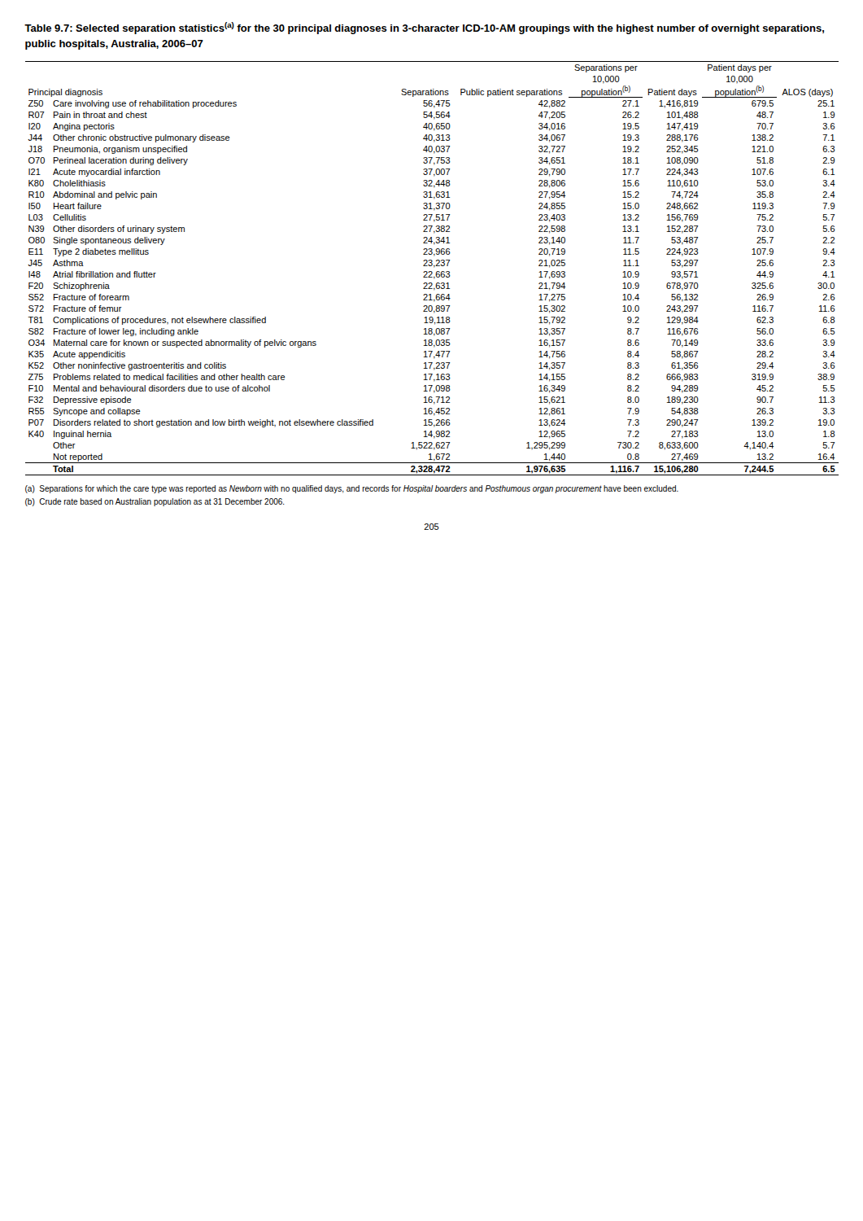Table 9.7: Selected separation statistics(a) for the 30 principal diagnoses in 3-character ICD-10-AM groupings with the highest number of overnight separations, public hospitals, Australia, 2006–07
| Principal diagnosis | Separations | Public patient separations | Separations per | Patient days | Patient days per | ALOS (days) |
| --- | --- | --- | --- | --- | --- | --- |
| 10,000 | 10,000 |
| population (b) | population (b) |
| Z50 | Care involving use of rehabilitation procedures | 56,475 | 42,882 | 27.1 | 1,416,819 | 679.5 | 25.1 |
| R07 | Pain in throat and chest | 54,564 | 47,205 | 26.2 | 101,488 | 48.7 | 1.9 |
| I20 | Angina pectoris | 40,650 | 34,016 | 19.5 | 147,419 | 70.7 | 3.6 |
| J44 | Other chronic obstructive pulmonary disease | 40,313 | 34,067 | 19.3 | 288,176 | 138.2 | 7.1 |
| J18 | Pneumonia, organism unspecified | 40,037 | 32,727 | 19.2 | 252,345 | 121.0 | 6.3 |
| O70 | Perineal laceration during delivery | 37,753 | 34,651 | 18.1 | 108,090 | 51.8 | 2.9 |
| I21 | Acute myocardial infarction | 37,007 | 29,790 | 17.7 | 224,343 | 107.6 | 6.1 |
| K80 | Cholelithiasis | 32,448 | 28,806 | 15.6 | 110,610 | 53.0 | 3.4 |
| R10 | Abdominal and pelvic pain | 31,631 | 27,954 | 15.2 | 74,724 | 35.8 | 2.4 |
| I50 | Heart failure | 31,370 | 24,855 | 15.0 | 248,662 | 119.3 | 7.9 |
| L03 | Cellulitis | 27,517 | 23,403 | 13.2 | 156,769 | 75.2 | 5.7 |
| N39 | Other disorders of urinary system | 27,382 | 22,598 | 13.1 | 152,287 | 73.0 | 5.6 |
| O80 | Single spontaneous delivery | 24,341 | 23,140 | 11.7 | 53,487 | 25.7 | 2.2 |
| E11 | Type 2 diabetes mellitus | 23,966 | 20,719 | 11.5 | 224,923 | 107.9 | 9.4 |
| J45 | Asthma | 23,237 | 21,025 | 11.1 | 53,297 | 25.6 | 2.3 |
| I48 | Atrial fibrillation and flutter | 22,663 | 17,693 | 10.9 | 93,571 | 44.9 | 4.1 |
| F20 | Schizophrenia | 22,631 | 21,794 | 10.9 | 678,970 | 325.6 | 30.0 |
| S52 | Fracture of forearm | 21,664 | 17,275 | 10.4 | 56,132 | 26.9 | 2.6 |
| S72 | Fracture of femur | 20,897 | 15,302 | 10.0 | 243,297 | 116.7 | 11.6 |
| T81 | Complications of procedures, not elsewhere classified | 19,118 | 15,792 | 9.2 | 129,984 | 62.3 | 6.8 |
| S82 | Fracture of lower leg, including ankle | 18,087 | 13,357 | 8.7 | 116,676 | 56.0 | 6.5 |
| O34 | Maternal care for known or suspected abnormality of pelvic organs | 18,035 | 16,157 | 8.6 | 70,149 | 33.6 | 3.9 |
| K35 | Acute appendicitis | 17,477 | 14,756 | 8.4 | 58,867 | 28.2 | 3.4 |
| K52 | Other noninfective gastroenteritis and colitis | 17,237 | 14,357 | 8.3 | 61,356 | 29.4 | 3.6 |
| Z75 | Problems related to medical facilities and other health care | 17,163 | 14,155 | 8.2 | 666,983 | 319.9 | 38.9 |
| F10 | Mental and behavioural disorders due to use of alcohol | 17,098 | 16,349 | 8.2 | 94,289 | 45.2 | 5.5 |
| F32 | Depressive episode | 16,712 | 15,621 | 8.0 | 189,230 | 90.7 | 11.3 |
| R55 | Syncope and collapse | 16,452 | 12,861 | 7.9 | 54,838 | 26.3 | 3.3 |
| P07 | Disorders related to short gestation and low birth weight, not elsewhere classified | 15,266 | 13,624 | 7.3 | 290,247 | 139.2 | 19.0 |
| K40 | Inguinal hernia | 14,982 | 12,965 | 7.2 | 27,183 | 13.0 | 1.8 |
| | Other | 1,522,627 | 1,295,299 | 730.2 | 8,633,600 | 4,140.4 | 5.7 |
| | Not reported | 1,672 | 1,440 | 0.8 | 27,469 | 13.2 | 16.4 |
| | Total | 2,328,472 | 1,976,635 | 1,116.7 | 15,106,280 | 7,244.5 | 6.5 |
(a) Separations for which the care type was reported as Newborn with no qualified days, and records for Hospital boarders and Posthumous organ procurement have been excluded.
(b) Crude rate based on Australian population as at 31 December 2006.
205